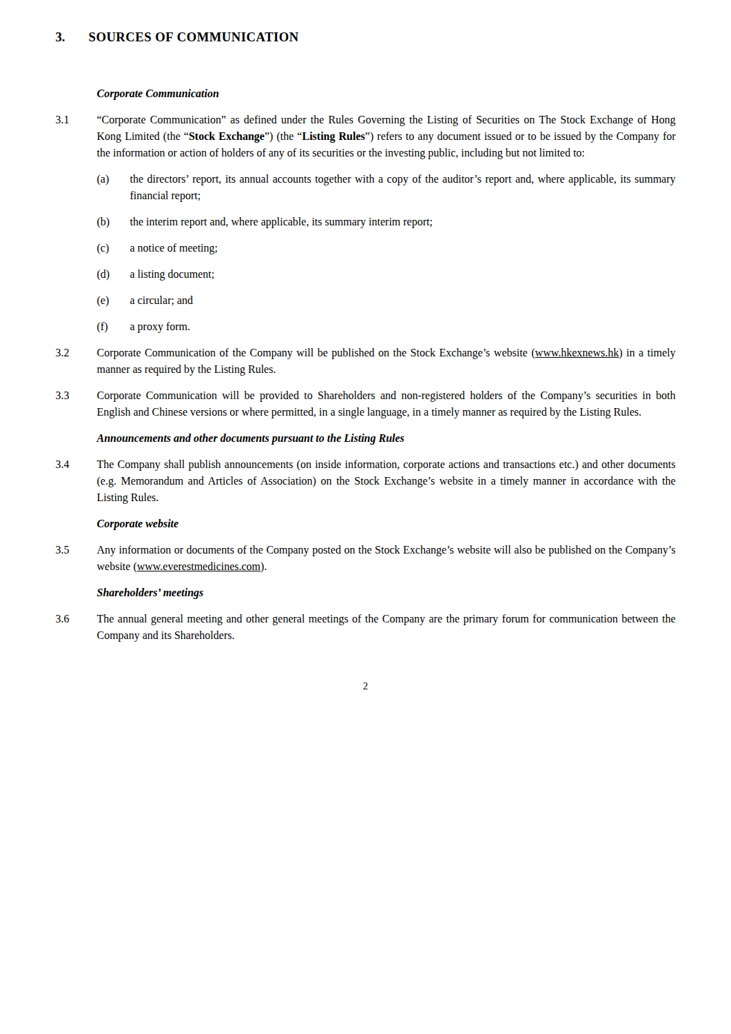3.
SOURCES OF COMMUNICATION
Corporate Communication
3.1 “Corporate Communication” as defined under the Rules Governing the Listing of Securities on The Stock Exchange of Hong Kong Limited (the “Stock Exchange”) (the “Listing Rules”) refers to any document issued or to be issued by the Company for the information or action of holders of any of its securities or the investing public, including but not limited to:
(a) the directors’ report, its annual accounts together with a copy of the auditor’s report and, where applicable, its summary financial report;
(b) the interim report and, where applicable, its summary interim report;
(c) a notice of meeting;
(d) a listing document;
(e) a circular; and
(f) a proxy form.
3.2 Corporate Communication of the Company will be published on the Stock Exchange’s website (www.hkexnews.hk) in a timely manner as required by the Listing Rules.
3.3 Corporate Communication will be provided to Shareholders and non-registered holders of the Company’s securities in both English and Chinese versions or where permitted, in a single language, in a timely manner as required by the Listing Rules.
Announcements and other documents pursuant to the Listing Rules
3.4 The Company shall publish announcements (on inside information, corporate actions and transactions etc.) and other documents (e.g. Memorandum and Articles of Association) on the Stock Exchange’s website in a timely manner in accordance with the Listing Rules.
Corporate website
3.5 Any information or documents of the Company posted on the Stock Exchange’s website will also be published on the Company’s website (www.everestmedicines.com).
Shareholders’ meetings
3.6 The annual general meeting and other general meetings of the Company are the primary forum for communication between the Company and its Shareholders.
2